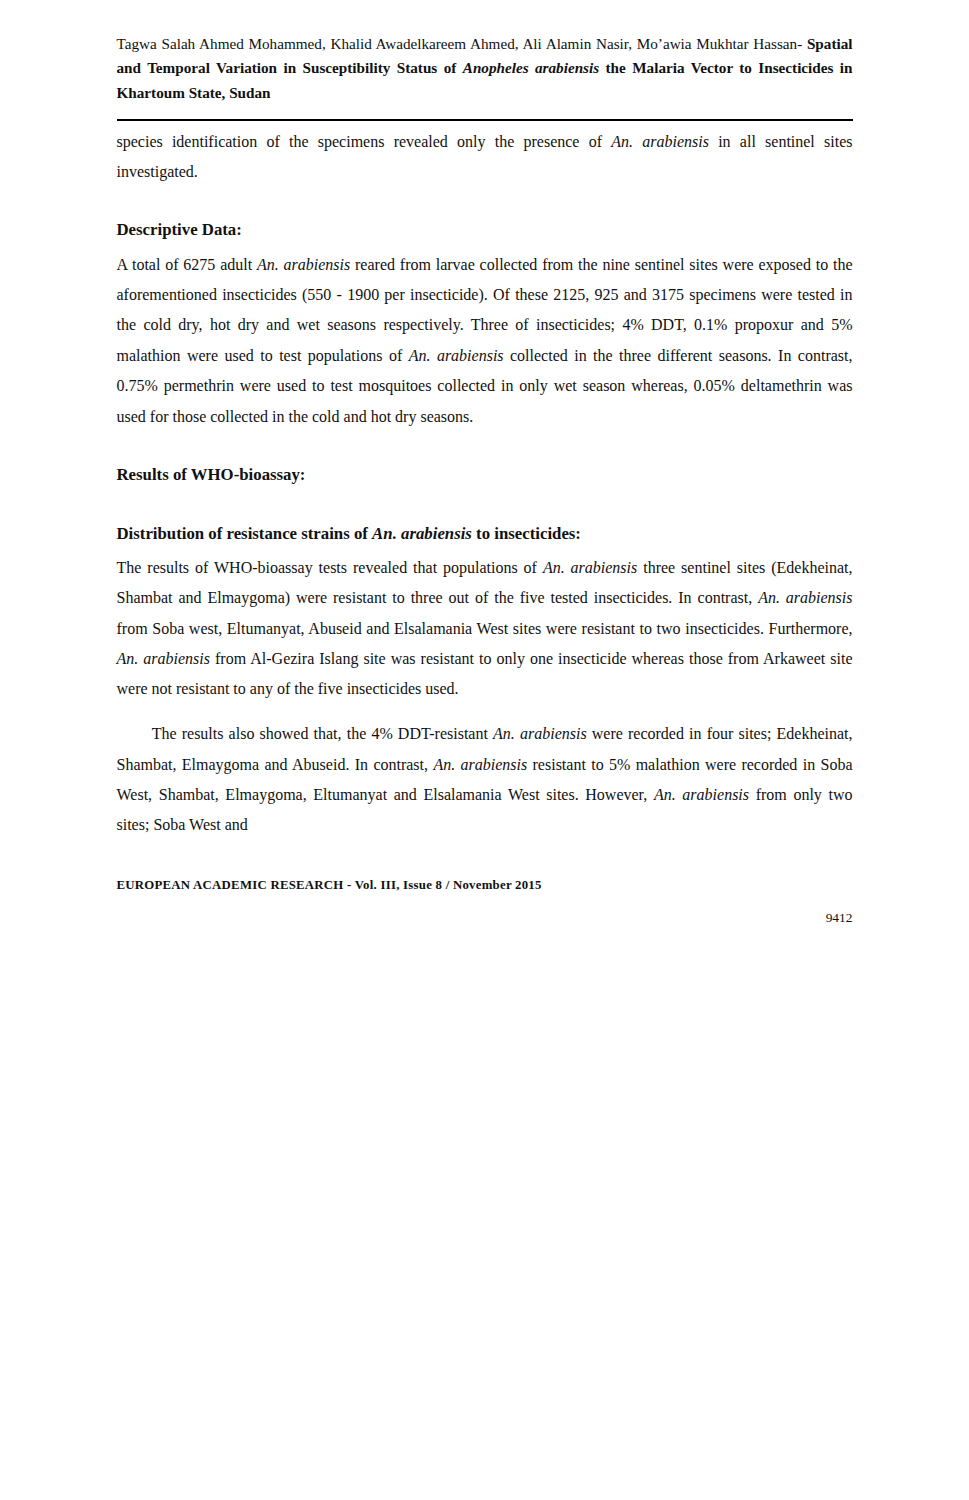Tagwa Salah Ahmed Mohammed, Khalid Awadelkareem Ahmed, Ali Alamin Nasir, Mo’awia Mukhtar Hassan- Spatial and Temporal Variation in Susceptibility Status of Anopheles arabiensis the Malaria Vector to Insecticides in Khartoum State, Sudan
species identification of the specimens revealed only the presence of An. arabiensis in all sentinel sites investigated.
Descriptive Data:
A total of 6275 adult An. arabiensis reared from larvae collected from the nine sentinel sites were exposed to the aforementioned insecticides (550 - 1900 per insecticide). Of these 2125, 925 and 3175 specimens were tested in the cold dry, hot dry and wet seasons respectively. Three of insecticides; 4% DDT, 0.1% propoxur and 5% malathion were used to test populations of An. arabiensis collected in the three different seasons. In contrast, 0.75% permethrin were used to test mosquitoes collected in only wet season whereas, 0.05% deltamethrin was used for those collected in the cold and hot dry seasons.
Results of WHO-bioassay:
Distribution of resistance strains of An. arabiensis to insecticides:
The results of WHO-bioassay tests revealed that populations of An. arabiensis three sentinel sites (Edekheinat, Shambat and Elmaygoma) were resistant to three out of the five tested insecticides. In contrast, An. arabiensis from Soba west, Eltumanyat, Abuseid and Elsalamania West sites were resistant to two insecticides. Furthermore, An. arabiensis from Al-Gezira Islang site was resistant to only one insecticide whereas those from Arkaweet site were not resistant to any of the five insecticides used.
The results also showed that, the 4% DDT-resistant An. arabiensis were recorded in four sites; Edekheinat, Shambat, Elmaygoma and Abuseid. In contrast, An. arabiensis resistant to 5% malathion were recorded in Soba West, Shambat, Elmaygoma, Eltumanyat and Elsalamania West sites. However, An. arabiensis from only two sites; Soba West and
EUROPEAN ACADEMIC RESEARCH - Vol. III, Issue 8 / November 2015
9412